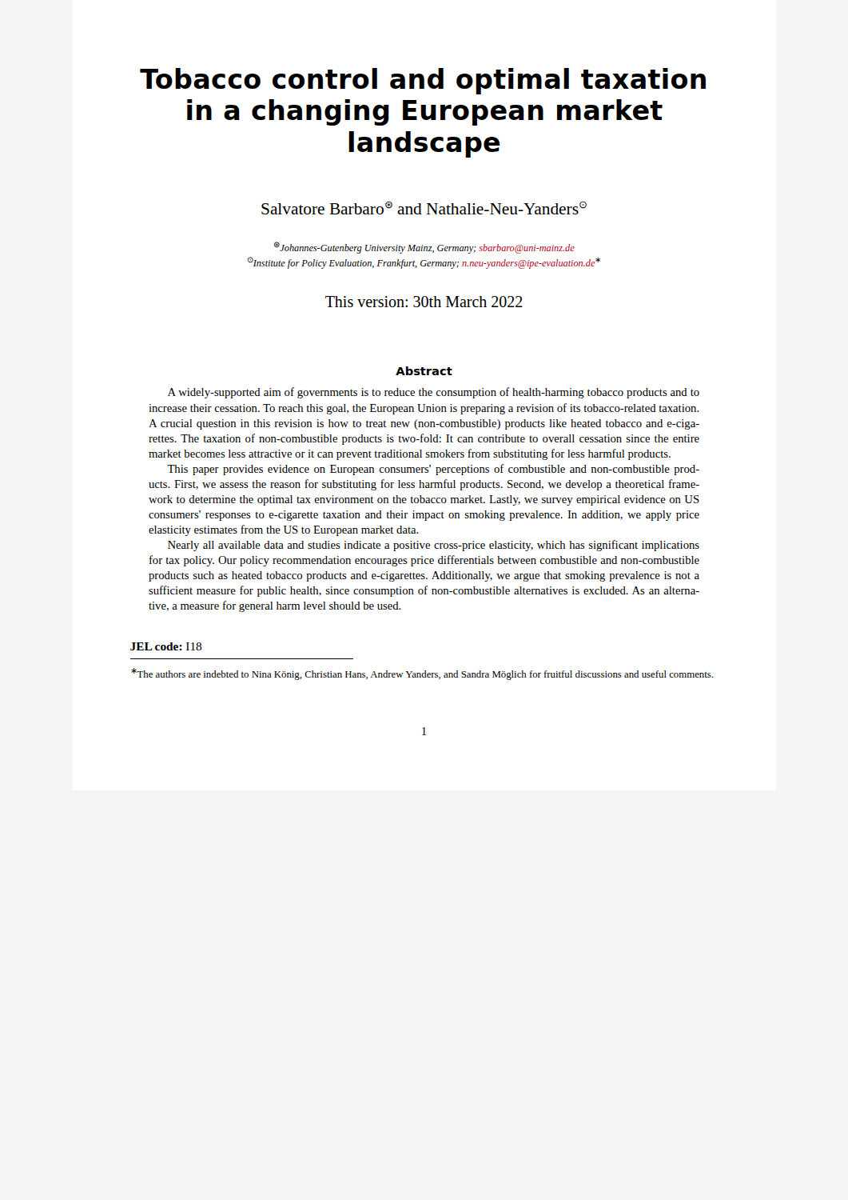Tobacco control and optimal taxation in a changing European market landscape
Salvatore Barbaro⊛ and Nathalie-Neu-Yanders⊙
⊛Johannes-Gutenberg University Mainz, Germany; sbarbaro@uni-mainz.de
⊙Institute for Policy Evaluation, Frankfurt, Germany; n.neu-yanders@ipe-evaluation.de∗
This version: 30th March 2022
Abstract
A widely-supported aim of governments is to reduce the consumption of health-harming tobacco products and to increase their cessation. To reach this goal, the European Union is preparing a revision of its tobacco-related taxation. A crucial question in this revision is how to treat new (non-combustible) products like heated tobacco and e-cigarettes. The taxation of non-combustible products is two-fold: It can contribute to overall cessation since the entire market becomes less attractive or it can prevent traditional smokers from substituting for less harmful products.
This paper provides evidence on European consumers' perceptions of combustible and non-combustible products. First, we assess the reason for substituting for less harmful products. Second, we develop a theoretical framework to determine the optimal tax environment on the tobacco market. Lastly, we survey empirical evidence on US consumers' responses to e-cigarette taxation and their impact on smoking prevalence. In addition, we apply price elasticity estimates from the US to European market data.
Nearly all available data and studies indicate a positive cross-price elasticity, which has significant implications for tax policy. Our policy recommendation encourages price differentials between combustible and non-combustible products such as heated tobacco products and e-cigarettes. Additionally, we argue that smoking prevalence is not a sufficient measure for public health, since consumption of non-combustible alternatives is excluded. As an alternative, a measure for general harm level should be used.
JEL code: I18
∗The authors are indebted to Nina König, Christian Hans, Andrew Yanders, and Sandra Möglich for fruitful discussions and useful comments.
1